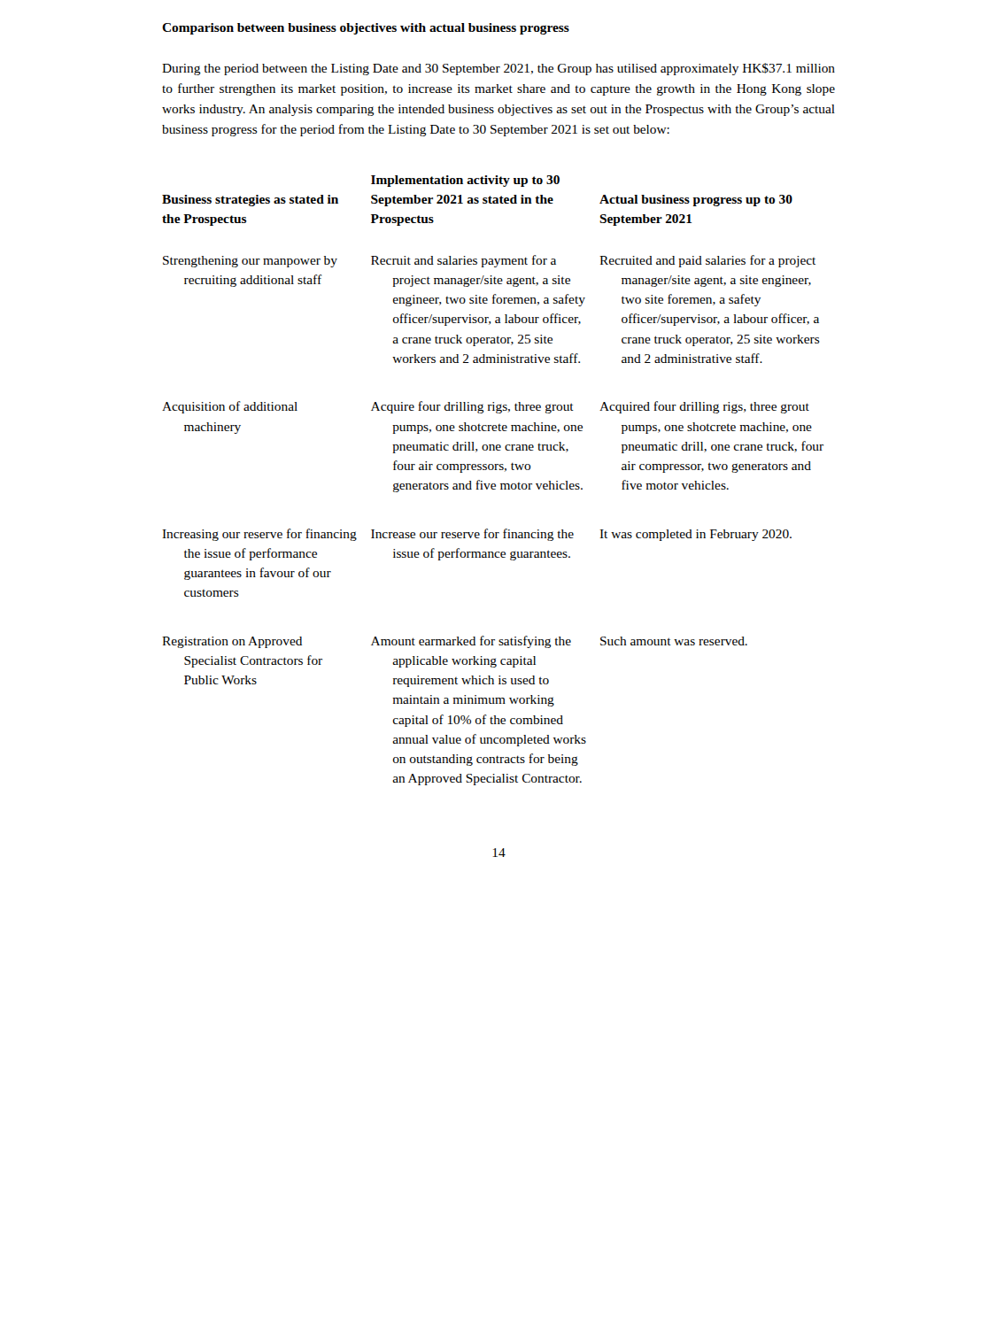Comparison between business objectives with actual business progress
During the period between the Listing Date and 30 September 2021, the Group has utilised approximately HK$37.1 million to further strengthen its market position, to increase its market share and to capture the growth in the Hong Kong slope works industry. An analysis comparing the intended business objectives as set out in the Prospectus with the Group’s actual business progress for the period from the Listing Date to 30 September 2021 is set out below:
| Business strategies as stated in the Prospectus | Implementation activity up to 30 September 2021 as stated in the Prospectus | Actual business progress up to 30 September 2021 |
| --- | --- | --- |
| Strengthening our manpower by recruiting additional staff | Recruit and salaries payment for a project manager/site agent, a site engineer, two site foremen, a safety officer/supervisor, a labour officer, a crane truck operator, 25 site workers and 2 administrative staff. | Recruited and paid salaries for a project manager/site agent, a site engineer, two site foremen, a safety officer/supervisor, a labour officer, a crane truck operator, 25 site workers and 2 administrative staff. |
| Acquisition of additional machinery | Acquire four drilling rigs, three grout pumps, one shotcrete machine, one pneumatic drill, one crane truck, four air compressors, two generators and five motor vehicles. | Acquired four drilling rigs, three grout pumps, one shotcrete machine, one pneumatic drill, one crane truck, four air compressor, two generators and five motor vehicles. |
| Increasing our reserve for financing the issue of performance guarantees in favour of our customers | Increase our reserve for financing the issue of performance guarantees. | It was completed in February 2020. |
| Registration on Approved Specialist Contractors for Public Works | Amount earmarked for satisfying the applicable working capital requirement which is used to maintain a minimum working capital of 10% of the combined annual value of uncompleted works on outstanding contracts for being an Approved Specialist Contractor. | Such amount was reserved. |
14